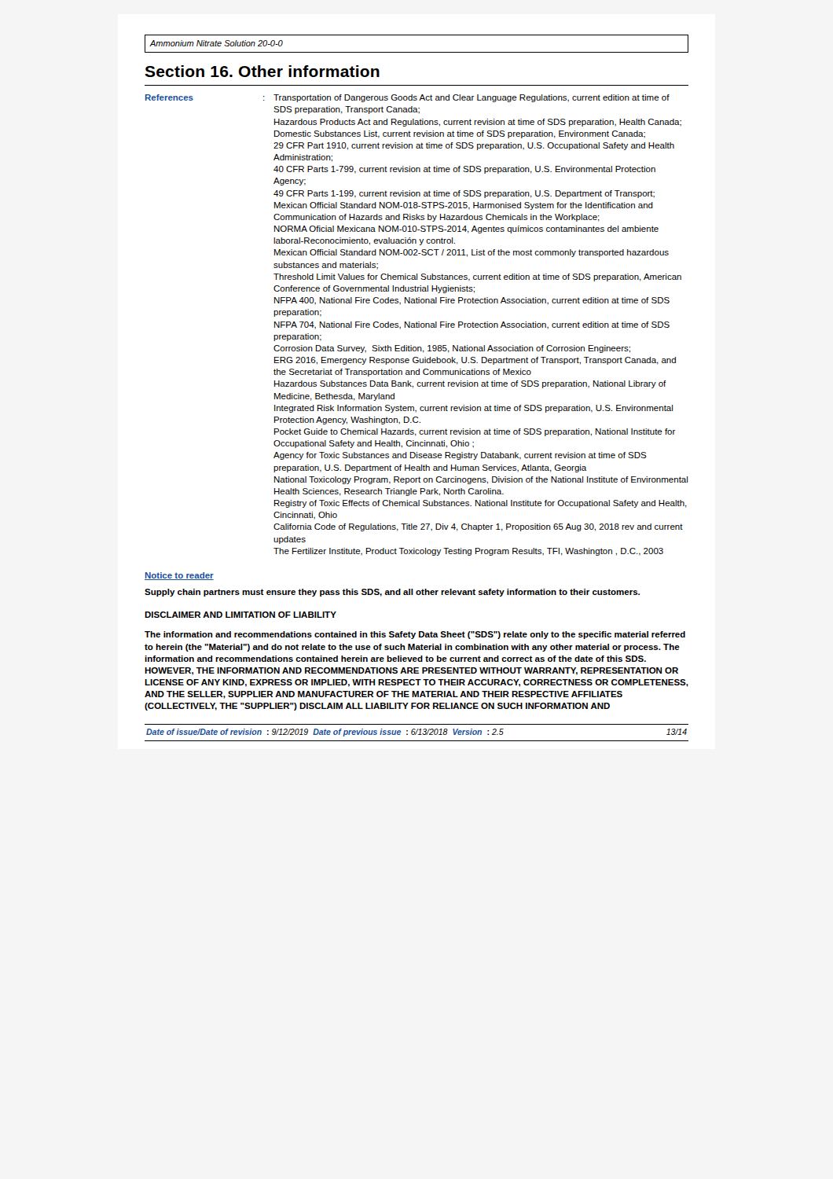Ammonium Nitrate Solution 20-0-0
Section 16. Other information
| References | : | Transportation of Dangerous Goods Act and Clear Language Regulations, current edition at time of SDS preparation, Transport Canada; Hazardous Products Act and Regulations, current revision at time of SDS preparation, Health Canada; Domestic Substances List, current revision at time of SDS preparation, Environment Canada; 29 CFR Part 1910, current revision at time of SDS preparation, U.S. Occupational Safety and Health Administration; 40 CFR Parts 1-799, current revision at time of SDS preparation, U.S. Environmental Protection Agency; 49 CFR Parts 1-199, current revision at time of SDS preparation, U.S. Department of Transport; Mexican Official Standard NOM-018-STPS-2015, Harmonised System for the Identification and Communication of Hazards and Risks by Hazardous Chemicals in the Workplace; NORMA Oficial Mexicana NOM-010-STPS-2014, Agentes químicos contaminantes del ambiente laboral-Reconocimiento, evaluación y control. Mexican Official Standard NOM-002-SCT / 2011, List of the most commonly transported hazardous substances and materials; Threshold Limit Values for Chemical Substances, current edition at time of SDS preparation, American Conference of Governmental Industrial Hygienists; NFPA 400, National Fire Codes, National Fire Protection Association, current edition at time of SDS preparation; NFPA 704, National Fire Codes, National Fire Protection Association, current edition at time of SDS preparation; Corrosion Data Survey, Sixth Edition, 1985, National Association of Corrosion Engineers; ERG 2016, Emergency Response Guidebook, U.S. Department of Transport, Transport Canada, and the Secretariat of Transportation and Communications of Mexico Hazardous Substances Data Bank, current revision at time of SDS preparation, National Library of Medicine, Bethesda, Maryland Integrated Risk Information System, current revision at time of SDS preparation, U.S. Environmental Protection Agency, Washington, D.C. Pocket Guide to Chemical Hazards, current revision at time of SDS preparation, National Institute for Occupational Safety and Health, Cincinnati, Ohio ; Agency for Toxic Substances and Disease Registry Databank, current revision at time of SDS preparation, U.S. Department of Health and Human Services, Atlanta, Georgia National Toxicology Program, Report on Carcinogens, Division of the National Institute of Environmental Health Sciences, Research Triangle Park, North Carolina. Registry of Toxic Effects of Chemical Substances. National Institute for Occupational Safety and Health, Cincinnati, Ohio California Code of Regulations, Title 27, Div 4, Chapter 1, Proposition 65 Aug 30, 2018 rev and current updates The Fertilizer Institute, Product Toxicology Testing Program Results, TFI, Washington , D.C., 2003 |
Notice to reader
Supply chain partners must ensure they pass this SDS, and all other relevant safety information to their customers.
DISCLAIMER AND LIMITATION OF LIABILITY
The information and recommendations contained in this Safety Data Sheet ("SDS") relate only to the specific material referred to herein (the "Material") and do not relate to the use of such Material in combination with any other material or process. The information and recommendations contained herein are believed to be current and correct as of the date of this SDS. HOWEVER, THE INFORMATION AND RECOMMENDATIONS ARE PRESENTED WITHOUT WARRANTY, REPRESENTATION OR LICENSE OF ANY KIND, EXPRESS OR IMPLIED, WITH RESPECT TO THEIR ACCURACY, CORRECTNESS OR COMPLETENESS, AND THE SELLER, SUPPLIER AND MANUFACTURER OF THE MATERIAL AND THEIR RESPECTIVE AFFILIATES (COLLECTIVELY, THE "SUPPLIER") DISCLAIM ALL LIABILITY FOR RELIANCE ON SUCH INFORMATION AND
Date of issue/Date of revision : 9/12/2019 Date of previous issue : 6/13/2018 Version : 2.5 13/14